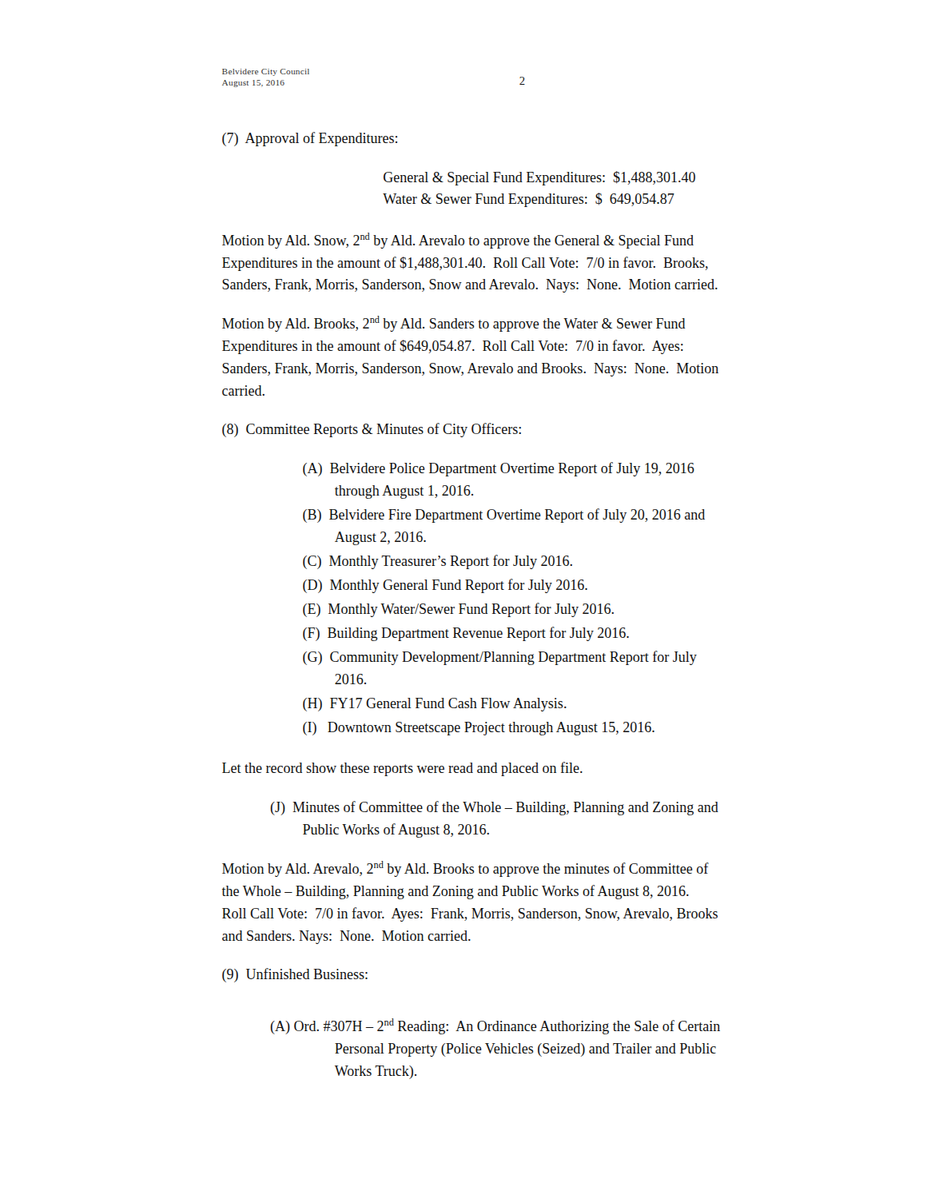Belvidere City Council
August 15, 2016
2
(7) Approval of Expenditures:
General & Special Fund Expenditures: $1,488,301.40
Water & Sewer Fund Expenditures: $ 649,054.87
Motion by Ald. Snow, 2nd by Ald. Arevalo to approve the General & Special Fund Expenditures in the amount of $1,488,301.40. Roll Call Vote: 7/0 in favor. Brooks, Sanders, Frank, Morris, Sanderson, Snow and Arevalo. Nays: None. Motion carried.
Motion by Ald. Brooks, 2nd by Ald. Sanders to approve the Water & Sewer Fund Expenditures in the amount of $649,054.87. Roll Call Vote: 7/0 in favor. Ayes: Sanders, Frank, Morris, Sanderson, Snow, Arevalo and Brooks. Nays: None. Motion carried.
(8) Committee Reports & Minutes of City Officers:
(A) Belvidere Police Department Overtime Report of July 19, 2016 through August 1, 2016.
(B) Belvidere Fire Department Overtime Report of July 20, 2016 and August 2, 2016.
(C) Monthly Treasurer’s Report for July 2016.
(D) Monthly General Fund Report for July 2016.
(E) Monthly Water/Sewer Fund Report for July 2016.
(F) Building Department Revenue Report for July 2016.
(G) Community Development/Planning Department Report for July 2016.
(H) FY17 General Fund Cash Flow Analysis.
(I) Downtown Streetscape Project through August 15, 2016.
Let the record show these reports were read and placed on file.
(J) Minutes of Committee of the Whole – Building, Planning and Zoning and Public Works of August 8, 2016.
Motion by Ald. Arevalo, 2nd by Ald. Brooks to approve the minutes of Committee of the Whole – Building, Planning and Zoning and Public Works of August 8, 2016. Roll Call Vote: 7/0 in favor. Ayes: Frank, Morris, Sanderson, Snow, Arevalo, Brooks and Sanders. Nays: None. Motion carried.
(9) Unfinished Business:
(A) Ord. #307H – 2nd Reading: An Ordinance Authorizing the Sale of Certain Personal Property (Police Vehicles (Seized) and Trailer and Public Works Truck).